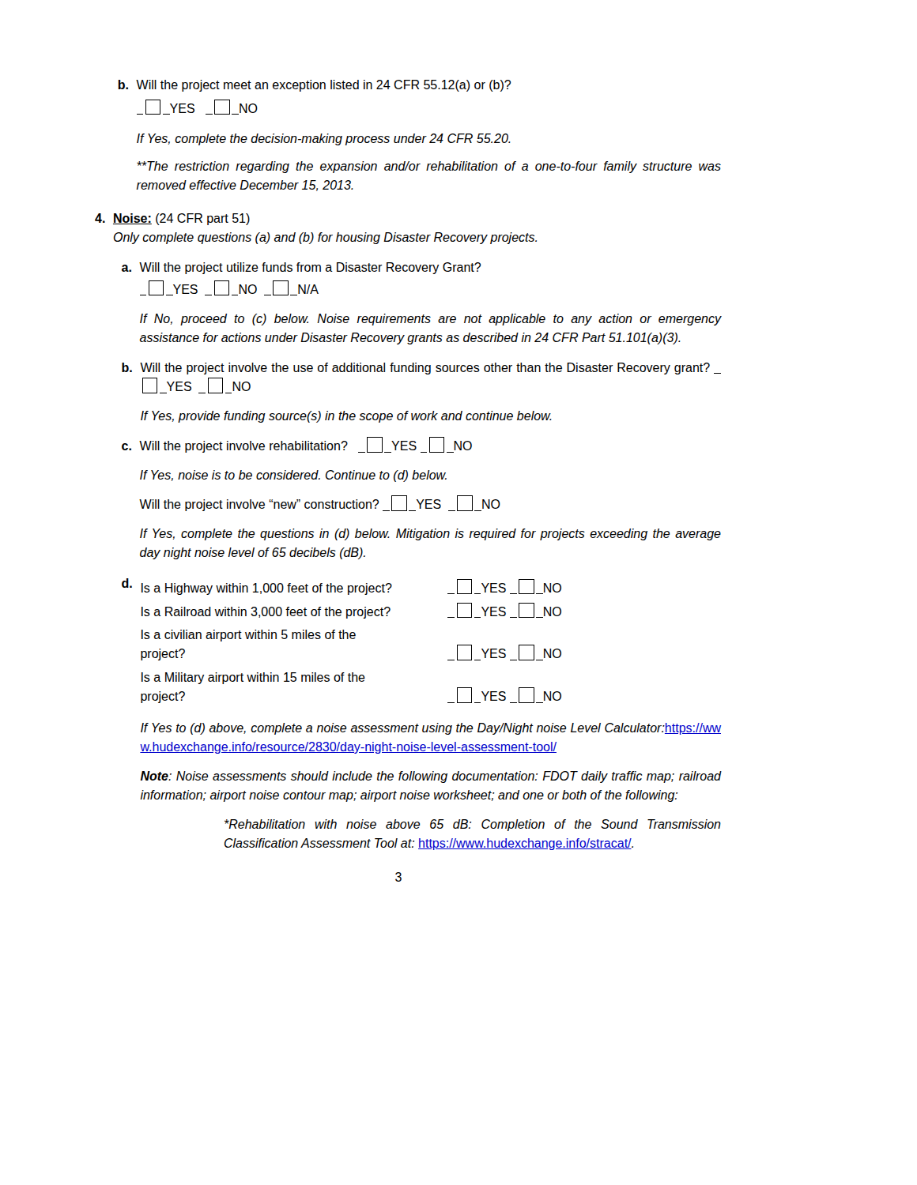b.
Will the project meet an exception listed in 24 CFR 55.12(a) or (b)?
YES NO
If Yes, complete the decision-making process under 24 CFR 55.20.
**The restriction regarding the expansion and/or rehabilitation of a one-to-four family structure was removed effective December 15, 2013.
4.
Noise: (24 CFR part 51)
Only complete questions (a) and (b) for housing Disaster Recovery projects.
a.
Will the project utilize funds from a Disaster Recovery Grant?
YES NO N/A
If No, proceed to (c) below. Noise requirements are not applicable to any action or emergency assistance for actions under Disaster Recovery grants as described in 24 CFR Part 51.101(a)(3).
b.
Will the project involve the use of additional funding sources other than the Disaster Recovery grant? YES NO
If Yes, provide funding source(s) in the scope of work and continue below.
c.
Will the project involve rehabilitation? YES NO
If Yes, noise is to be considered. Continue to (d) below.
Will the project involve “new” construction? YES NO
If Yes, complete the questions in (d) below. Mitigation is required for projects exceeding the average day night noise level of 65 decibels (dB).
d.
| Is a Highway within 1,000 feet of the project? | YES NO |
| Is a Railroad within 3,000 feet of the project? | YES NO |
| Is a civilian airport within 5 miles of the project? | YES NO |
| Is a Military airport within 15 miles of the project? | YES NO |
If Yes to (d) above, complete a noise assessment using the Day/Night noise Level Calculator: https://www.hudexchange.info/resource/2830/day-night-noise-level-assessment-tool/
Note: Noise assessments should include the following documentation: FDOT daily traffic map; railroad information; airport noise contour map; airport noise worksheet; and one or both of the following:
*Rehabilitation with noise above 65 dB: Completion of the Sound Transmission Classification Assessment Tool at: https://www.hudexchange.info/stracat/.
3